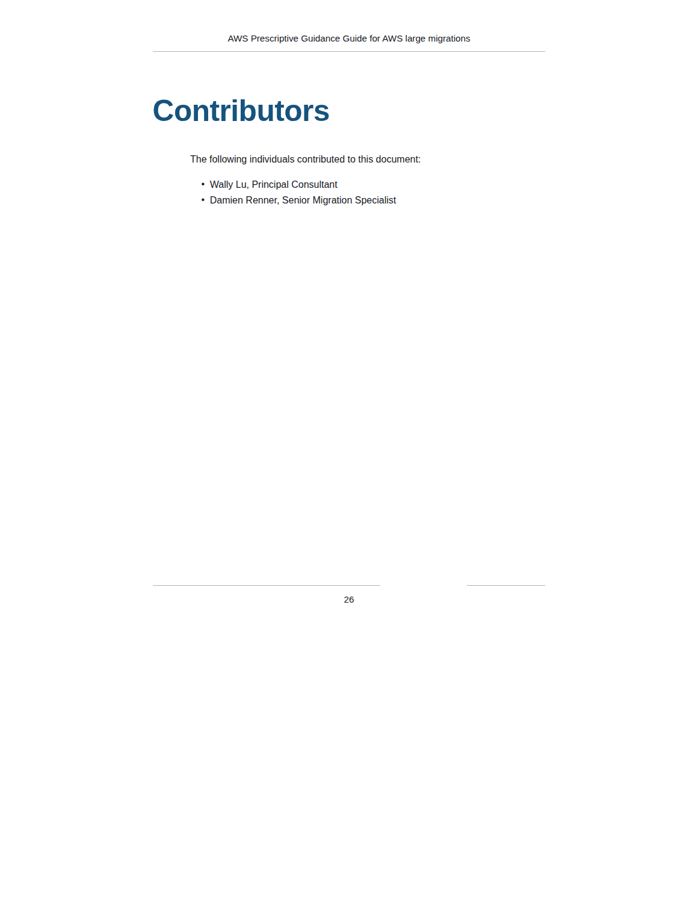AWS Prescriptive Guidance Guide for AWS large migrations
Contributors
The following individuals contributed to this document:
Wally Lu, Principal Consultant
Damien Renner, Senior Migration Specialist
26